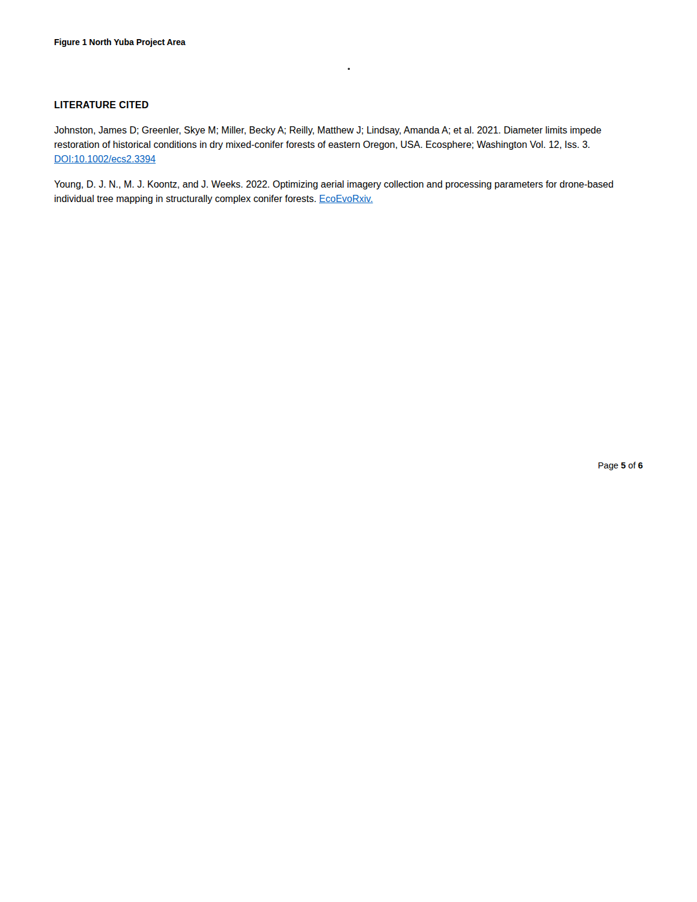Figure 1 North Yuba Project Area
LITERATURE CITED
Johnston, James D; Greenler, Skye M; Miller, Becky A; Reilly, Matthew J; Lindsay, Amanda A; et al. 2021. Diameter limits impede restoration of historical conditions in dry mixed-conifer forests of eastern Oregon, USA. Ecosphere; Washington Vol. 12, Iss. 3. DOI:10.1002/ecs2.3394
Young, D. J. N., M. J. Koontz, and J. Weeks. 2022. Optimizing aerial imagery collection and processing parameters for drone-based individual tree mapping in structurally complex conifer forests. EcoEvoRxiv.
Page 5 of 6